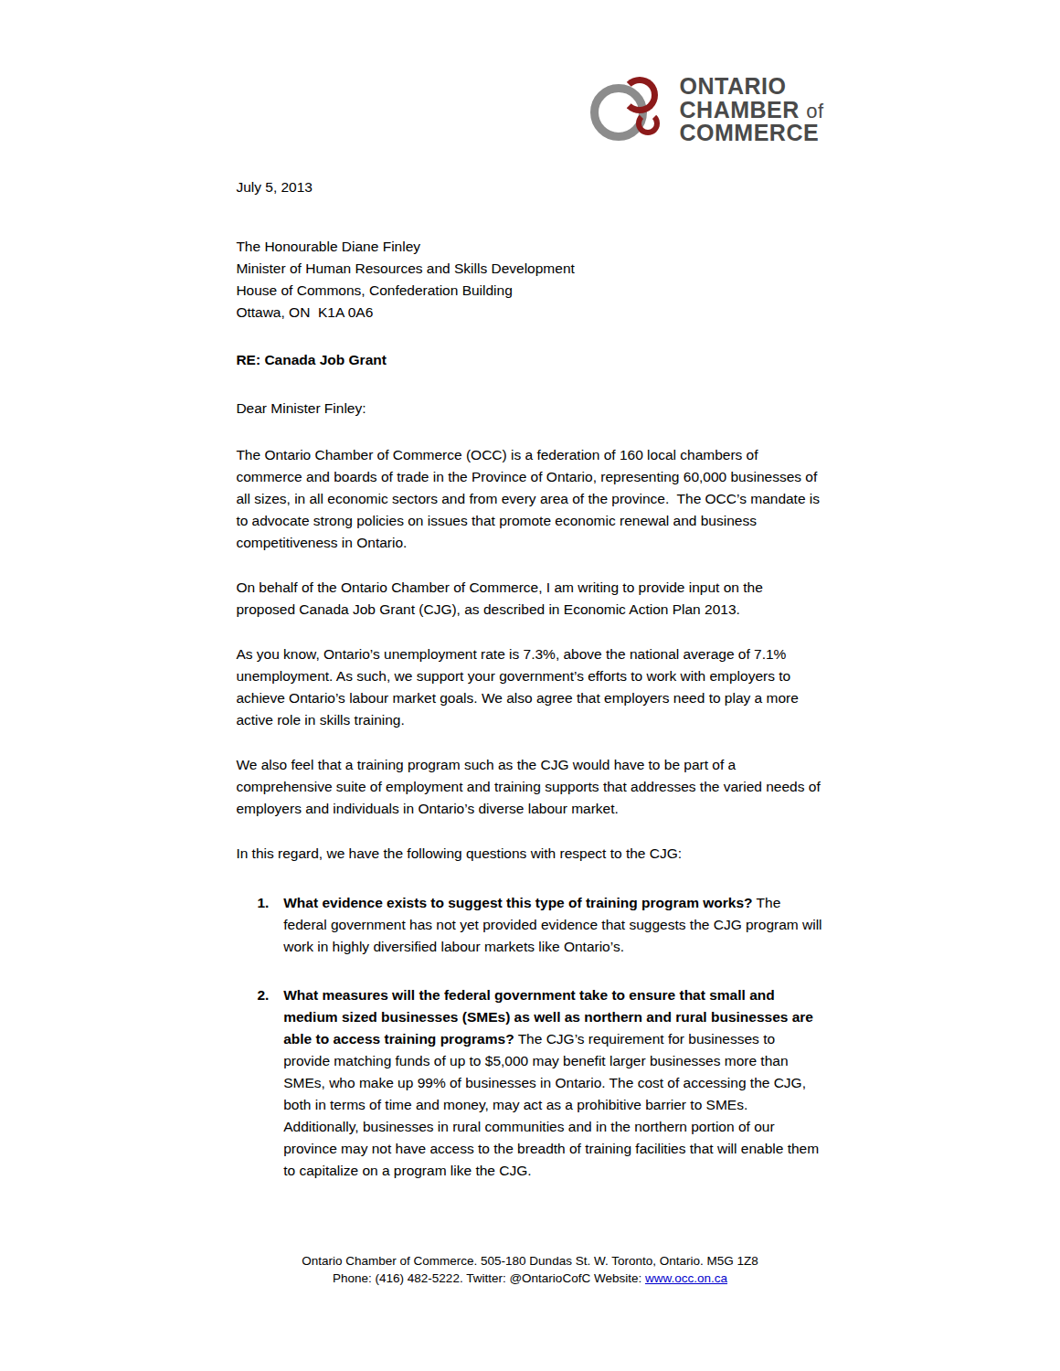ONTARIO
CHAMBER of
COMMERCE
July 5, 2013
The Honourable Diane Finley
Minister of Human Resources and Skills Development
House of Commons, Confederation Building
Ottawa, ON K1A 0A6
RE: Canada Job Grant
Dear Minister Finley:
The Ontario Chamber of Commerce (OCC) is a federation of 160 local chambers of commerce and boards of trade in the Province of Ontario, representing 60,000 businesses of all sizes, in all economic sectors and from every area of the province. The OCC’s mandate is to advocate strong policies on issues that promote economic renewal and business competitiveness in Ontario.
On behalf of the Ontario Chamber of Commerce, I am writing to provide input on the proposed Canada Job Grant (CJG), as described in Economic Action Plan 2013.
As you know, Ontario’s unemployment rate is 7.3%, above the national average of 7.1% unemployment. As such, we support your government’s efforts to work with employers to achieve Ontario’s labour market goals. We also agree that employers need to play a more active role in skills training.
We also feel that a training program such as the CJG would have to be part of a comprehensive suite of employment and training supports that addresses the varied needs of employers and individuals in Ontario’s diverse labour market.
In this regard, we have the following questions with respect to the CJG:
What evidence exists to suggest this type of training program works? The federal government has not yet provided evidence that suggests the CJG program will work in highly diversified labour markets like Ontario’s.
What measures will the federal government take to ensure that small and medium sized businesses (SMEs) as well as northern and rural businesses are able to access training programs? The CJG’s requirement for businesses to provide matching funds of up to $5,000 may benefit larger businesses more than SMEs, who make up 99% of businesses in Ontario. The cost of accessing the CJG, both in terms of time and money, may act as a prohibitive barrier to SMEs. Additionally, businesses in rural communities and in the northern portion of our province may not have access to the breadth of training facilities that will enable them to capitalize on a program like the CJG.
Ontario Chamber of Commerce. 505-180 Dundas St. W. Toronto, Ontario. M5G 1Z8
Phone: (416) 482-5222. Twitter: @OntarioCofC Website: www.occ.on.ca